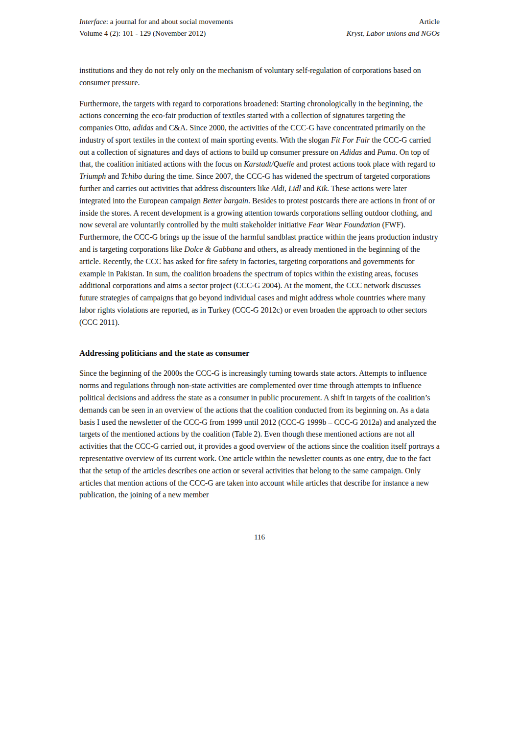Interface: a journal for and about social movements
Volume 4 (2): 101 - 129 (November 2012)
Article
Kryst, Labor unions and NGOs
institutions and they do not rely only on the mechanism of voluntary self-regulation of corporations based on consumer pressure.
Furthermore, the targets with regard to corporations broadened: Starting chronologically in the beginning, the actions concerning the eco-fair production of textiles started with a collection of signatures targeting the companies Otto, adidas and C&A. Since 2000, the activities of the CCC-G have concentrated primarily on the industry of sport textiles in the context of main sporting events. With the slogan Fit For Fair the CCC-G carried out a collection of signatures and days of actions to build up consumer pressure on Adidas and Puma. On top of that, the coalition initiated actions with the focus on Karstadt/Quelle and protest actions took place with regard to Triumph and Tchibo during the time. Since 2007, the CCC-G has widened the spectrum of targeted corporations further and carries out activities that address discounters like Aldi, Lidl and Kik. These actions were later integrated into the European campaign Better bargain. Besides to protest postcards there are actions in front of or inside the stores. A recent development is a growing attention towards corporations selling outdoor clothing, and now several are voluntarily controlled by the multi stakeholder initiative Fear Wear Foundation (FWF). Furthermore, the CCC-G brings up the issue of the harmful sandblast practice within the jeans production industry and is targeting corporations like Dolce & Gabbana and others, as already mentioned in the beginning of the article. Recently, the CCC has asked for fire safety in factories, targeting corporations and governments for example in Pakistan. In sum, the coalition broadens the spectrum of topics within the existing areas, focuses additional corporations and aims a sector project (CCC-G 2004). At the moment, the CCC network discusses future strategies of campaigns that go beyond individual cases and might address whole countries where many labor rights violations are reported, as in Turkey (CCC-G 2012c) or even broaden the approach to other sectors (CCC 2011).
Addressing politicians and the state as consumer
Since the beginning of the 2000s the CCC-G is increasingly turning towards state actors. Attempts to influence norms and regulations through non-state activities are complemented over time through attempts to influence political decisions and address the state as a consumer in public procurement. A shift in targets of the coalition’s demands can be seen in an overview of the actions that the coalition conducted from its beginning on. As a data basis I used the newsletter of the CCC-G from 1999 until 2012 (CCC-G 1999b – CCC-G 2012a) and analyzed the targets of the mentioned actions by the coalition (Table 2). Even though these mentioned actions are not all activities that the CCC-G carried out, it provides a good overview of the actions since the coalition itself portrays a representative overview of its current work. One article within the newsletter counts as one entry, due to the fact that the setup of the articles describes one action or several activities that belong to the same campaign. Only articles that mention actions of the CCC-G are taken into account while articles that describe for instance a new publication, the joining of a new member
116